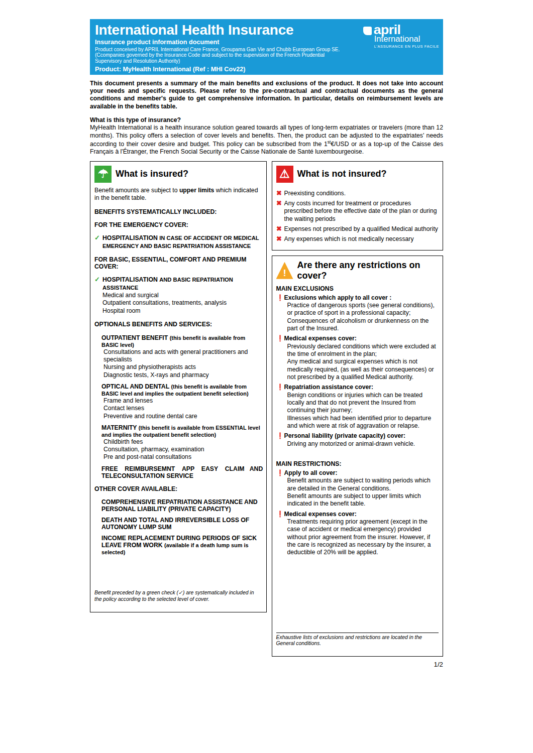april International L'ASSURANCE EN PLUS FACILE
International Health Insurance
Insurance product information document
Product conceived by APRIL International Care France, Groupama Gan Vie and Chubb European Group SE. (Ccompanies governed by the Insurance Code and subject to the supervision of the French Prudential Supervisory and Resolution Authority)
Product: MyHealth International (Ref : MHI Cov22)
This document presents a summary of the main benefits and exclusions of the product. It does not take into account your needs and specific requests. Please refer to the pre-contractual and contractual documents as the general conditions and member's guide to get comprehensive information. In particular, details on reimbursement levels are available in the benefits table.
What is this type of insurance?
MyHealth International is a health insurance solution geared towards all types of long-term expatriates or travelers (more than 12 months). This policy offers a selection of cover levels and benefits. Then, the product can be adjusted to the expatriates' needs according to their cover desire and budget. This policy can be subscribed from the 1st€/USD or as a top-up of the Caisse des Français à l'Étranger, the French Social Security or the Caisse Nationale de Santé luxembourgeoise.
☂
What is insured?
Benefit amounts are subject to upper limits which indicated in the benefit table.
BENEFITS SYSTEMATICALLY INCLUDED:
FOR THE EMERGENCY COVER:
HOSPITALISATION IN CASE OF ACCIDENT OR MEDICAL EMERGENCY AND BASIC REPATRIATION ASSISTANCE
FOR BASIC, ESSENTIAL, COMFORT AND PREMIUM COVER:
HOSPITALISATION AND BASIC REPATRIATION ASSISTANCE
Medical and surgical
Outpatient consultations, treatments, analysis
Hospital room
OPTIONALS BENEFITS AND SERVICES:
OUTPATIENT BENEFIT (this benefit is available from BASIC level)
Consultations and acts with general practitioners and specialists
Nursing and physiotherapists acts
Diagnostic tests, X-rays and pharmacy
OPTICAL AND DENTAL (this benefit is available from BASIC level and implies the outpatient benefit selection)
Frame and lenses
Contact lenses
Preventive and routine dental care
MATERNITY (this benefit is available from ESSENTIAL level and implies the outpatient benefit selection)
Childbirth fees
Consultation, pharmacy, examination
Pre and post-natal consultations
FREE REIMBURSEMNT APP EASY CLAIM AND TELECONSULTATION SERVICE
OTHER COVER AVAILABLE:
COMPREHENSIVE REPATRIATION ASSISTANCE AND PERSONAL LIABILITY (PRIVATE CAPACITY)
DEATH AND TOTAL AND IRREVERSIBLE LOSS OF AUTONOMY LUMP SUM
INCOME REPLACEMENT DURING PERIODS OF SICK LEAVE FROM WORK (available if a death lump sum is selected)
Benefit preceded by a green check (✓) are systematically included in the policy according to the selected level of cover.
⚠
What is not insured?
Preexisting conditions.
Any costs incurred for treatment or procedures prescribed before the effective date of the plan or during the waiting periods
Expenses not prescribed by a qualified Medical authority
Any expenses which is not medically necessary
!
Are there any restrictions on cover?
MAIN EXCLUSIONS
Exclusions which apply to all cover :
Practice of dangerous sports (see general conditions), or practice of sport in a professional capacity;
Consequences of alcoholism or drunkenness on the part of the Insured.
Medical expenses cover:
Previously declared conditions which were excluded at the time of enrolment in the plan;
Any medical and surgical expenses which is not medically required, (as well as their consequences) or not prescribed by a qualified Medical authority.
Repatriation assistance cover:
Benign conditions or injuries which can be treated locally and that do not prevent the Insured from continuing their journey;
Illnesses which had been identified prior to departure and which were at risk of aggravation or relapse.
Personal liability (private capacity) cover:
Driving any motorized or animal-drawn vehicle.
MAIN RESTRICTIONS:
Apply to all cover:
Benefit amounts are subject to waiting periods which are detailed in the General conditions.
Benefit amounts are subject to upper limits which indicated in the benefit table.
Medical expenses cover:
Treatments requiring prior agreement (except in the case of accident or medical emergency) provided without prior agreement from the insurer. However, if the care is recognized as necessary by the insurer, a deductible of 20% will be applied.
Exhaustive lists of exclusions and restrictions are located in the General conditions.
1/2